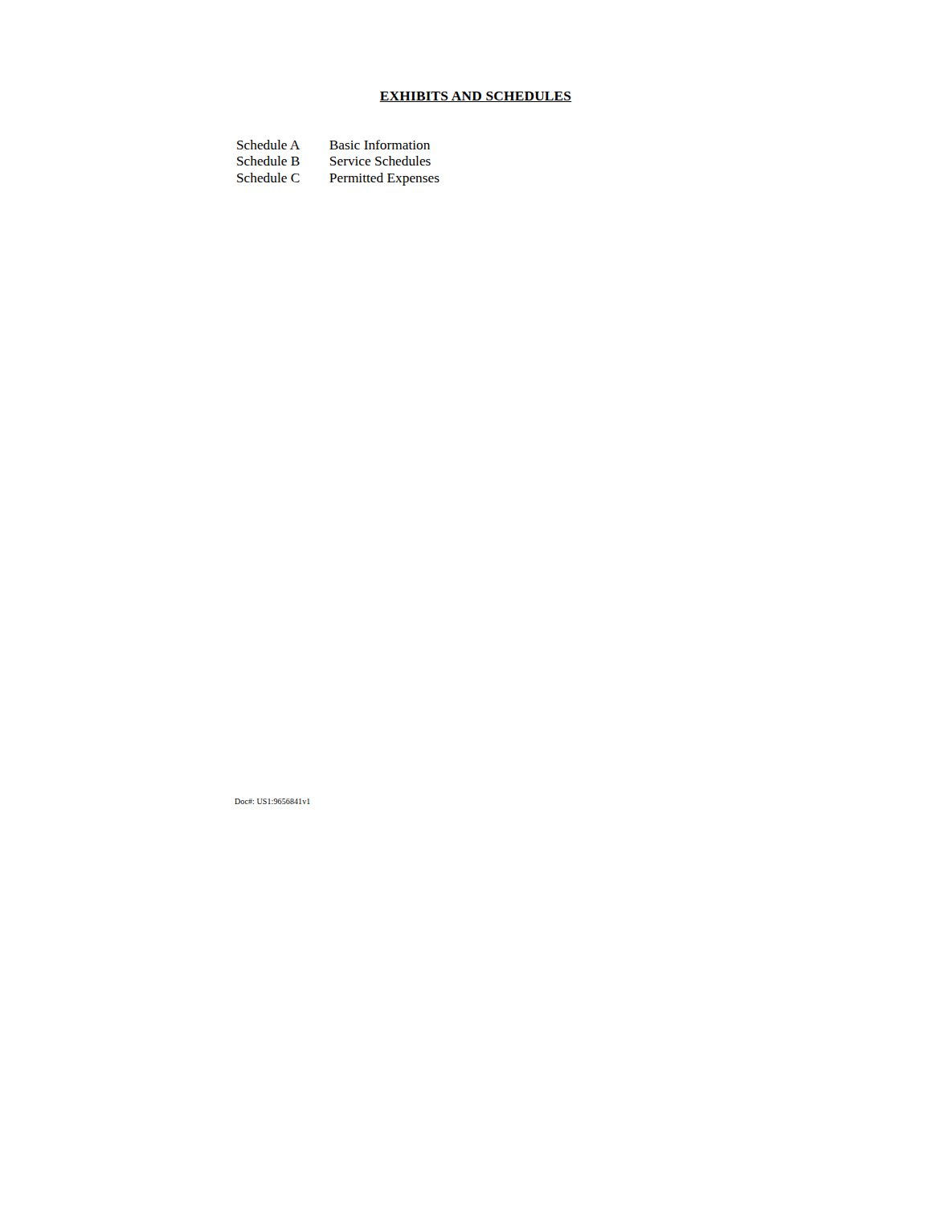EXHIBITS AND SCHEDULES
| Schedule A | Basic Information |
| Schedule B | Service Schedules |
| Schedule C | Permitted Expenses |
Doc#: US1:9656841v1